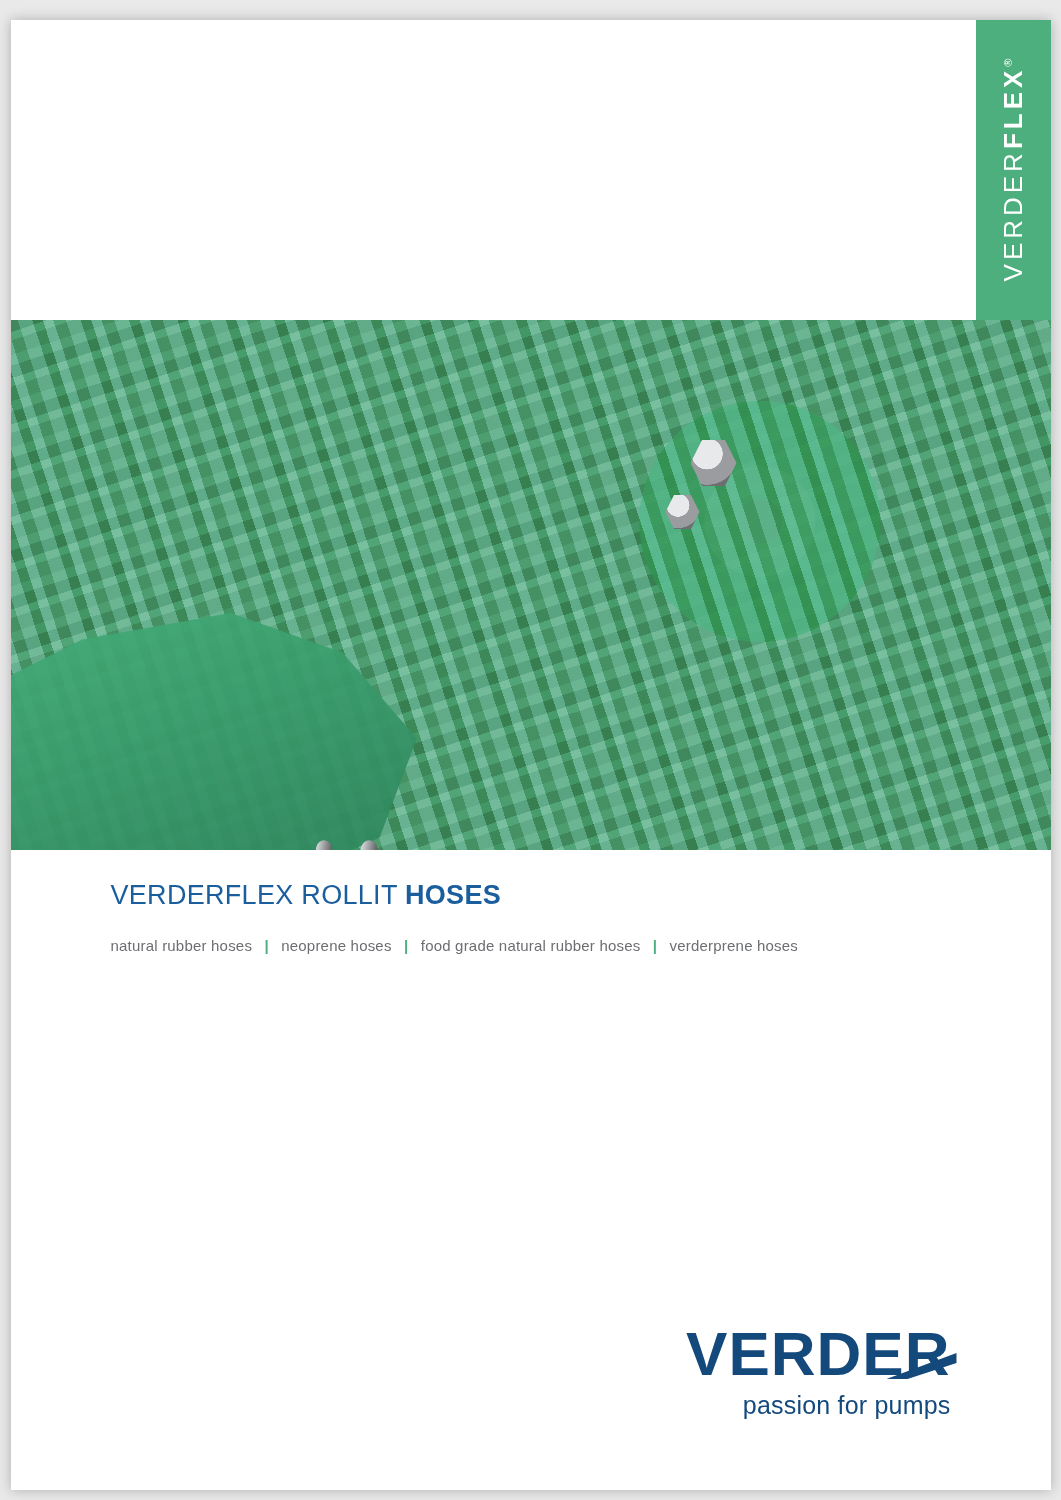VERDERFLEX®
VERDERFLEX ROLLIT HOSES
natural rubber hoses | neoprene hoses | food grade natural rubber hoses | verderprene hoses
VERDER
passion for pumps